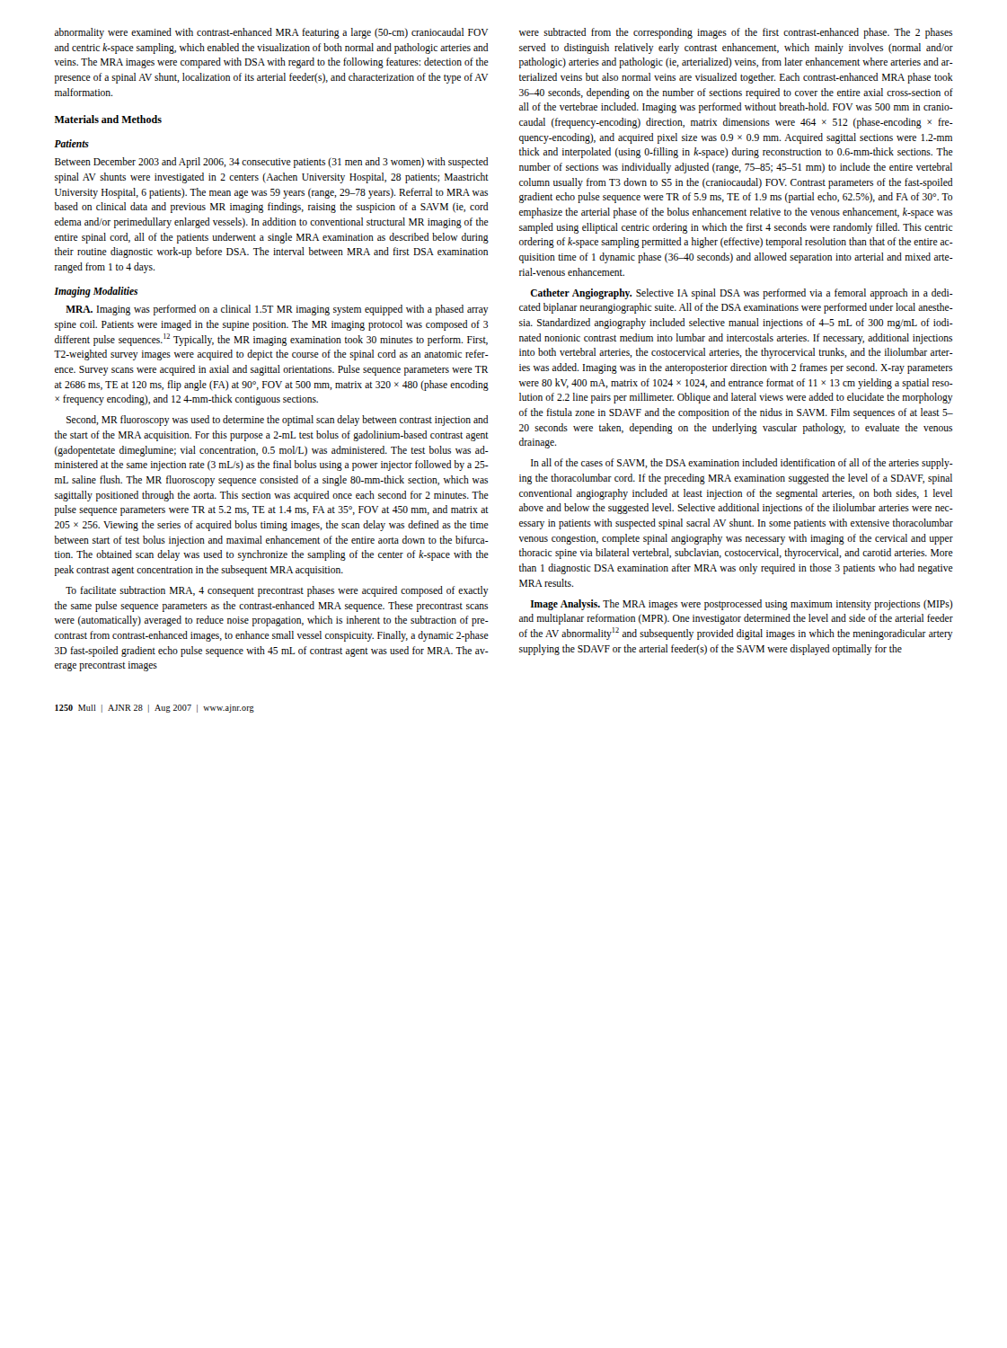abnormality were examined with contrast-enhanced MRA featuring a large (50-cm) craniocaudal FOV and centric k-space sampling, which enabled the visualization of both normal and pathologic arteries and veins. The MRA images were compared with DSA with regard to the following features: detection of the presence of a spinal AV shunt, localization of its arterial feeder(s), and characterization of the type of AV malformation.
Materials and Methods
Patients
Between December 2003 and April 2006, 34 consecutive patients (31 men and 3 women) with suspected spinal AV shunts were investigated in 2 centers (Aachen University Hospital, 28 patients; Maastricht University Hospital, 6 patients). The mean age was 59 years (range, 29–78 years). Referral to MRA was based on clinical data and previous MR imaging findings, raising the suspicion of a SAVM (ie, cord edema and/or perimedullary enlarged vessels). In addition to conventional structural MR imaging of the entire spinal cord, all of the patients underwent a single MRA examination as described below during their routine diagnostic work-up before DSA. The interval between MRA and first DSA examination ranged from 1 to 4 days.
Imaging Modalities
MRA. Imaging was performed on a clinical 1.5T MR imaging system equipped with a phased array spine coil. Patients were imaged in the supine position. The MR imaging protocol was composed of 3 different pulse sequences.12 Typically, the MR imaging examination took 30 minutes to perform. First, T2-weighted survey images were acquired to depict the course of the spinal cord as an anatomic reference. Survey scans were acquired in axial and sagittal orientations. Pulse sequence parameters were TR at 2686 ms, TE at 120 ms, flip angle (FA) at 90°, FOV at 500 mm, matrix at 320 × 480 (phase encoding × frequency encoding), and 12 4-mm-thick contiguous sections.
Second, MR fluoroscopy was used to determine the optimal scan delay between contrast injection and the start of the MRA acquisition. For this purpose a 2-mL test bolus of gadolinium-based contrast agent (gadopentetate dimeglumine; vial concentration, 0.5 mol/L) was administered. The test bolus was administered at the same injection rate (3 mL/s) as the final bolus using a power injector followed by a 25-mL saline flush. The MR fluoroscopy sequence consisted of a single 80-mm-thick section, which was sagittally positioned through the aorta. This section was acquired once each second for 2 minutes. The pulse sequence parameters were TR at 5.2 ms, TE at 1.4 ms, FA at 35°, FOV at 450 mm, and matrix at 205 × 256. Viewing the series of acquired bolus timing images, the scan delay was defined as the time between start of test bolus injection and maximal enhancement of the entire aorta down to the bifurcation. The obtained scan delay was used to synchronize the sampling of the center of k-space with the peak contrast agent concentration in the subsequent MRA acquisition.
To facilitate subtraction MRA, 4 consequent precontrast phases were acquired composed of exactly the same pulse sequence parameters as the contrast-enhanced MRA sequence. These precontrast scans were (automatically) averaged to reduce noise propagation, which is inherent to the subtraction of precontrast from contrast-enhanced images, to enhance small vessel conspicuity. Finally, a dynamic 2-phase 3D fast-spoiled gradient echo pulse sequence with 45 mL of contrast agent was used for MRA. The average precontrast images
were subtracted from the corresponding images of the first contrast-enhanced phase. The 2 phases served to distinguish relatively early contrast enhancement, which mainly involves (normal and/or pathologic) arteries and pathologic (ie, arterialized) veins, from later enhancement where arteries and arterialized veins but also normal veins are visualized together. Each contrast-enhanced MRA phase took 36–40 seconds, depending on the number of sections required to cover the entire axial cross-section of all of the vertebrae included. Imaging was performed without breath-hold. FOV was 500 mm in craniocaudal (frequency-encoding) direction, matrix dimensions were 464 × 512 (phase-encoding × frequency-encoding), and acquired pixel size was 0.9 × 0.9 mm. Acquired sagittal sections were 1.2-mm thick and interpolated (using 0-filling in k-space) during reconstruction to 0.6-mm-thick sections. The number of sections was individually adjusted (range, 75–85; 45–51 mm) to include the entire vertebral column usually from T3 down to S5 in the (craniocaudal) FOV. Contrast parameters of the fast-spoiled gradient echo pulse sequence were TR of 5.9 ms, TE of 1.9 ms (partial echo, 62.5%), and FA of 30°. To emphasize the arterial phase of the bolus enhancement relative to the venous enhancement, k-space was sampled using elliptical centric ordering in which the first 4 seconds were randomly filled. This centric ordering of k-space sampling permitted a higher (effective) temporal resolution than that of the entire acquisition time of 1 dynamic phase (36–40 seconds) and allowed separation into arterial and mixed arterial-venous enhancement.
Catheter Angiography. Selective IA spinal DSA was performed via a femoral approach in a dedicated biplanar neurangiographic suite. All of the DSA examinations were performed under local anesthesia. Standardized angiography included selective manual injections of 4–5 mL of 300 mg/mL of iodinated nonionic contrast medium into lumbar and intercostals arteries. If necessary, additional injections into both vertebral arteries, the costocervical arteries, the thyrocervical trunks, and the iliolumbar arteries was added. Imaging was in the anteroposterior direction with 2 frames per second. X-ray parameters were 80 kV, 400 mA, matrix of 1024 × 1024, and entrance format of 11 × 13 cm yielding a spatial resolution of 2.2 line pairs per millimeter. Oblique and lateral views were added to elucidate the morphology of the fistula zone in SDAVF and the composition of the nidus in SAVM. Film sequences of at least 5–20 seconds were taken, depending on the underlying vascular pathology, to evaluate the venous drainage.
In all of the cases of SAVM, the DSA examination included identification of all of the arteries supplying the thoracolumbar cord. If the preceding MRA examination suggested the level of a SDAVF, spinal conventional angiography included at least injection of the segmental arteries, on both sides, 1 level above and below the suggested level. Selective additional injections of the iliolumbar arteries were necessary in patients with suspected spinal sacral AV shunt. In some patients with extensive thoracolumbar venous congestion, complete spinal angiography was necessary with imaging of the cervical and upper thoracic spine via bilateral vertebral, subclavian, costocervical, thyrocervical, and carotid arteries. More than 1 diagnostic DSA examination after MRA was only required in those 3 patients who had negative MRA results.
Image Analysis. The MRA images were postprocessed using maximum intensity projections (MIPs) and multiplanar reformation (MPR). One investigator determined the level and side of the arterial feeder of the AV abnormality12 and subsequently provided digital images in which the meningoradicular artery supplying the SDAVF or the arterial feeder(s) of the SAVM were displayed optimally for the
1250 Mull | AJNR 28 | Aug 2007 | www.ajnr.org